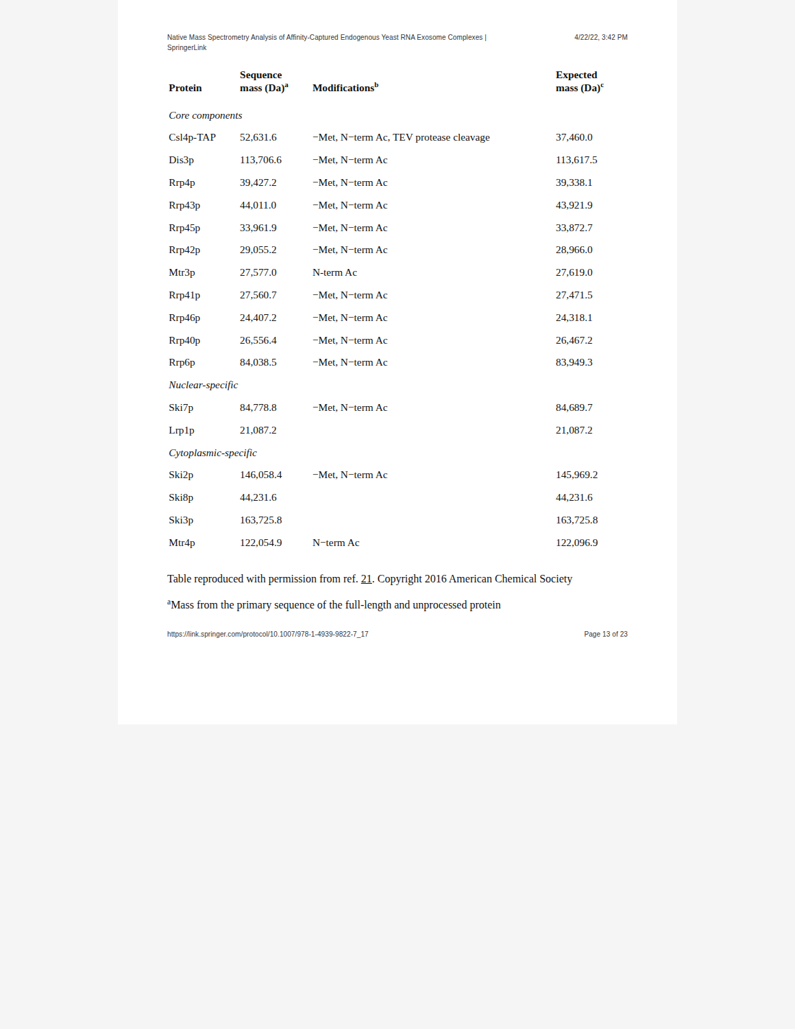Native Mass Spectrometry Analysis of Affinity-Captured Endogenous Yeast RNA Exosome Complexes | SpringerLink
4/22/22, 3:42 PM
| Protein | Sequence mass (Da) a | Modifications b | Expected mass (Da) c |
| --- | --- | --- | --- |
| Core components |
| Csl4p-TAP | 52,631.6 | −Met, N−term Ac, TEV protease cleavage | 37,460.0 |
| Dis3p | 113,706.6 | −Met, N−term Ac | 113,617.5 |
| Rrp4p | 39,427.2 | −Met, N−term Ac | 39,338.1 |
| Rrp43p | 44,011.0 | −Met, N−term Ac | 43,921.9 |
| Rrp45p | 33,961.9 | −Met, N−term Ac | 33,872.7 |
| Rrp42p | 29,055.2 | −Met, N−term Ac | 28,966.0 |
| Mtr3p | 27,577.0 | N-term Ac | 27,619.0 |
| Rrp41p | 27,560.7 | −Met, N−term Ac | 27,471.5 |
| Rrp46p | 24,407.2 | −Met, N−term Ac | 24,318.1 |
| Rrp40p | 26,556.4 | −Met, N−term Ac | 26,467.2 |
| Rrp6p | 84,038.5 | −Met, N−term Ac | 83,949.3 |
| Nuclear-specific |
| Ski7p | 84,778.8 | −Met, N−term Ac | 84,689.7 |
| Lrp1p | 21,087.2 | | 21,087.2 |
| Cytoplasmic-specific |
| Ski2p | 146,058.4 | −Met, N−term Ac | 145,969.2 |
| Ski8p | 44,231.6 | | 44,231.6 |
| Ski3p | 163,725.8 | | 163,725.8 |
| Mtr4p | 122,054.9 | N−term Ac | 122,096.9 |
Table reproduced with permission from ref. 21. Copyright 2016 American Chemical Society
aMass from the primary sequence of the full-length and unprocessed protein
https://link.springer.com/protocol/10.1007/978-1-4939-9822-7_17
Page 13 of 23